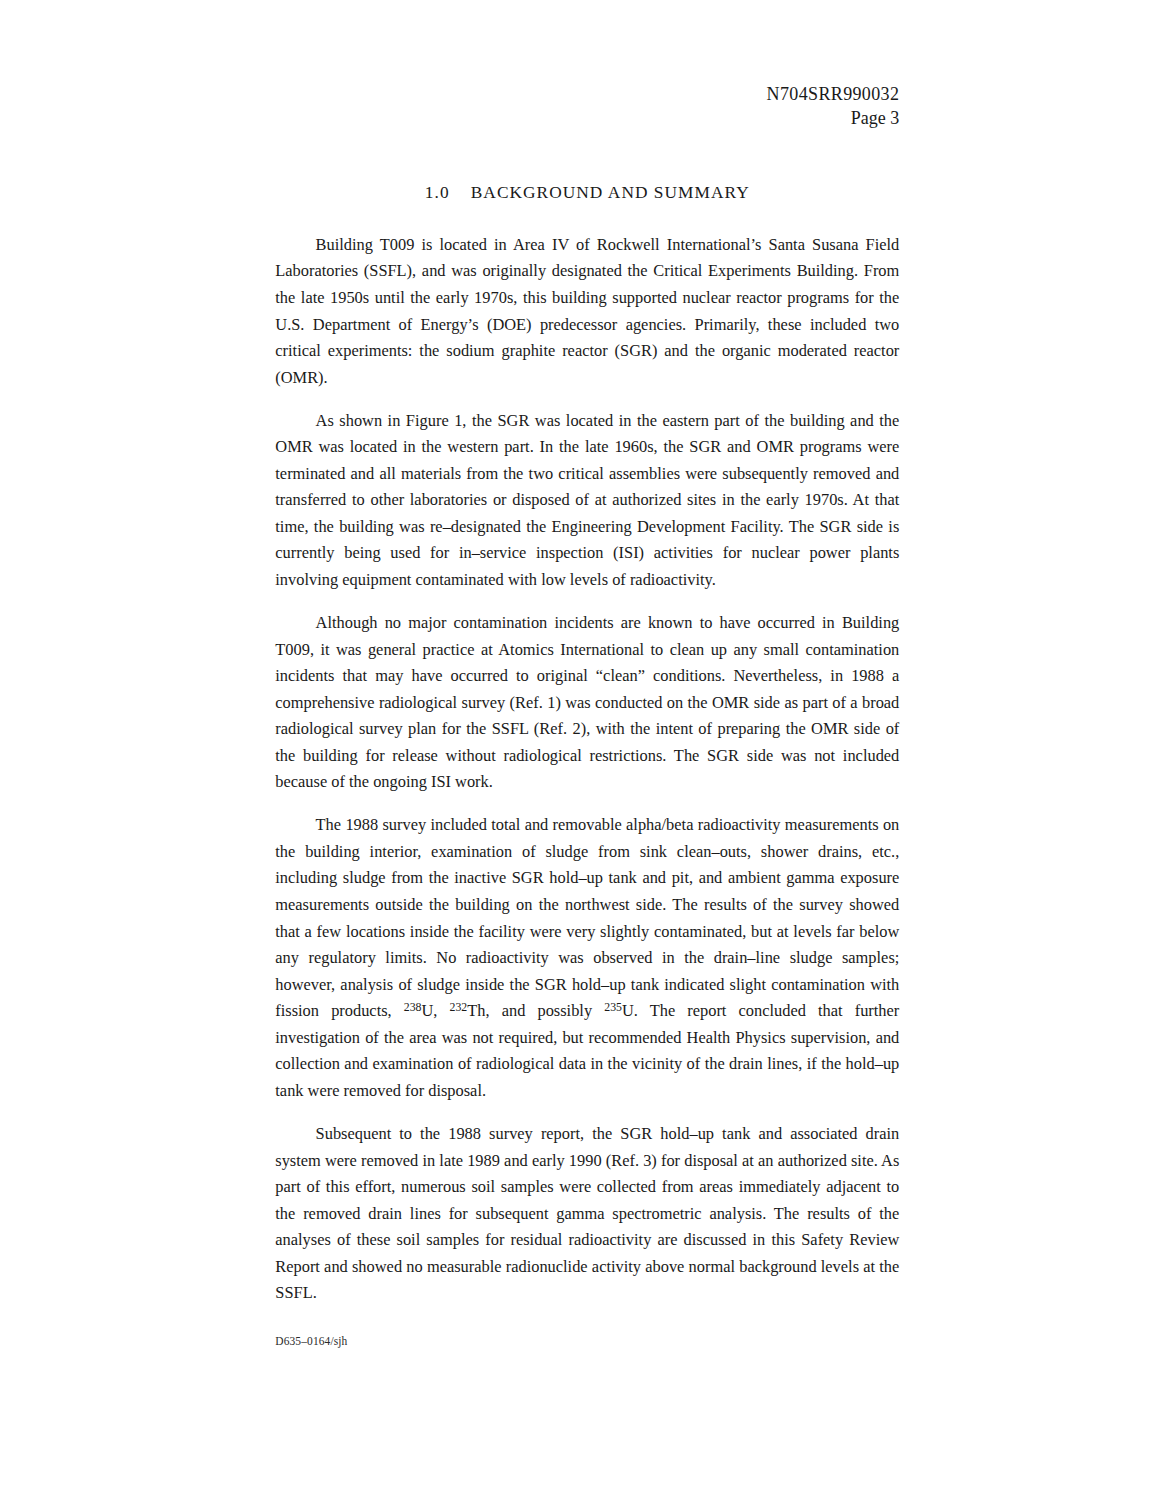N704SRR990032
Page 3
1.0 BACKGROUND AND SUMMARY
Building T009 is located in Area IV of Rockwell International’s Santa Susana Field Laboratories (SSFL), and was originally designated the Critical Experiments Building. From the late 1950s until the early 1970s, this building supported nuclear reactor programs for the U.S. Department of Energy’s (DOE) predecessor agencies. Primarily, these included two critical experiments: the sodium graphite reactor (SGR) and the organic moderated reactor (OMR).
As shown in Figure 1, the SGR was located in the eastern part of the building and the OMR was located in the western part. In the late 1960s, the SGR and OMR programs were terminated and all materials from the two critical assemblies were subsequently removed and transferred to other laboratories or disposed of at authorized sites in the early 1970s. At that time, the building was re–designated the Engineering Development Facility. The SGR side is currently being used for in–service inspection (ISI) activities for nuclear power plants involving equipment contaminated with low levels of radioactivity.
Although no major contamination incidents are known to have occurred in Building T009, it was general practice at Atomics International to clean up any small contamination incidents that may have occurred to original “clean” conditions. Nevertheless, in 1988 a comprehensive radiological survey (Ref. 1) was conducted on the OMR side as part of a broad radiological survey plan for the SSFL (Ref. 2), with the intent of preparing the OMR side of the building for release without radiological restrictions. The SGR side was not included because of the ongoing ISI work.
The 1988 survey included total and removable alpha/beta radioactivity measurements on the building interior, examination of sludge from sink clean–outs, shower drains, etc., including sludge from the inactive SGR hold–up tank and pit, and ambient gamma exposure measurements outside the building on the northwest side. The results of the survey showed that a few locations inside the facility were very slightly contaminated, but at levels far below any regulatory limits. No radioactivity was observed in the drain–line sludge samples; however, analysis of sludge inside the SGR hold–up tank indicated slight contamination with fission products, 238U, 232Th, and possibly 235U. The report concluded that further investigation of the area was not required, but recommended Health Physics supervision, and collection and examination of radiological data in the vicinity of the drain lines, if the hold–up tank were removed for disposal.
Subsequent to the 1988 survey report, the SGR hold–up tank and associated drain system were removed in late 1989 and early 1990 (Ref. 3) for disposal at an authorized site. As part of this effort, numerous soil samples were collected from areas immediately adjacent to the removed drain lines for subsequent gamma spectrometric analysis. The results of the analyses of these soil samples for residual radioactivity are discussed in this Safety Review Report and showed no measurable radionuclide activity above normal background levels at the SSFL.
D635–0164/sjh